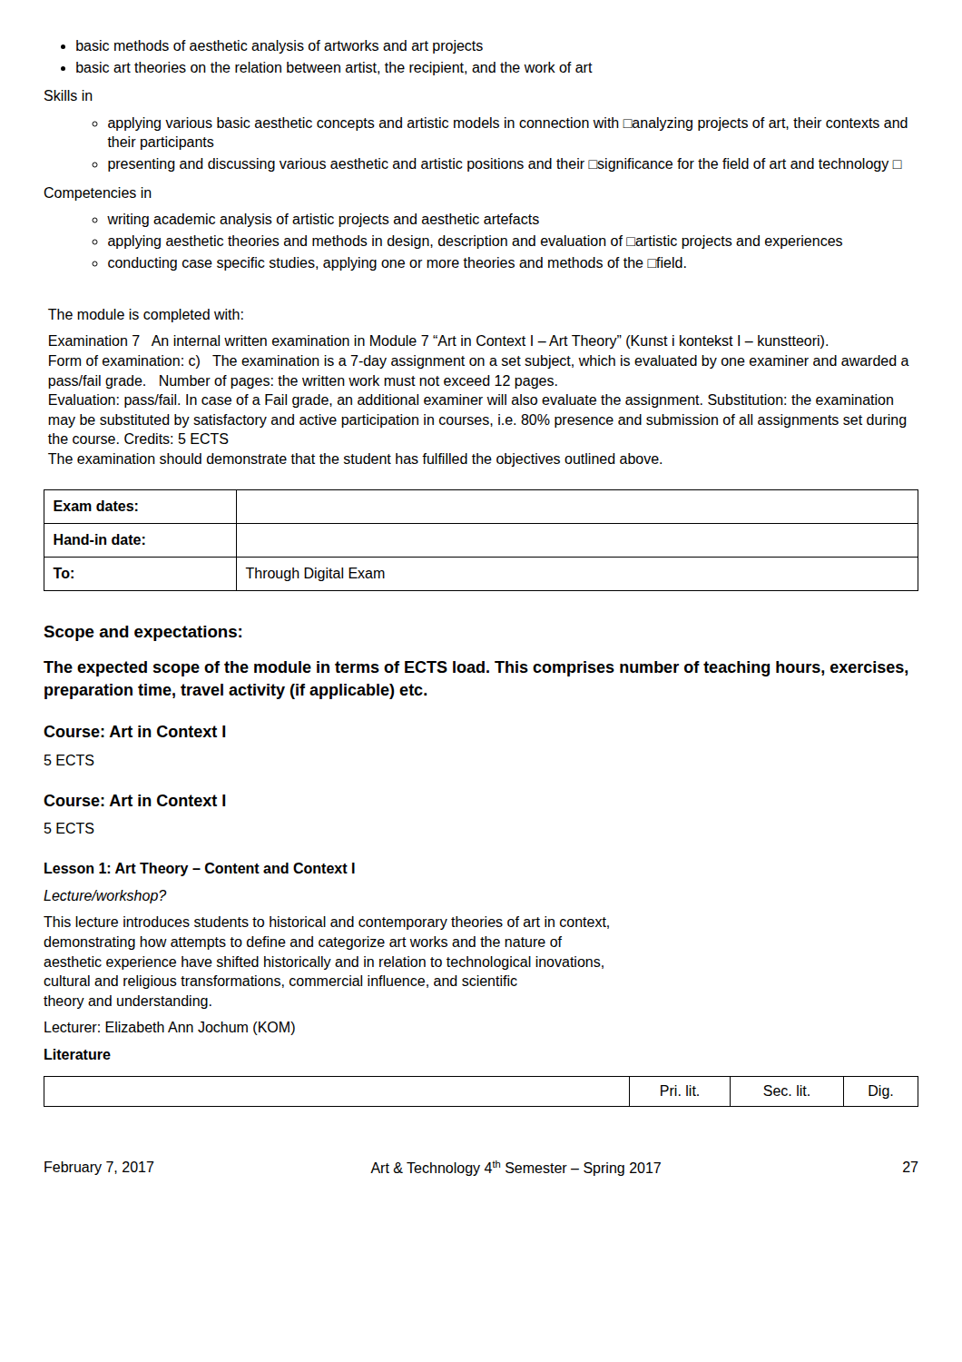basic methods of aesthetic analysis of artworks and art projects
basic art theories on the relation between artist, the recipient, and the work of art
Skills in
applying various basic aesthetic concepts and artistic models in connection with □analyzing projects of art, their contexts and their participants
presenting and discussing various aesthetic and artistic positions and their □significance for the field of art and technology □
Competencies in
writing academic analysis of artistic projects and aesthetic artefacts
applying aesthetic theories and methods in design, description and evaluation of □artistic projects and experiences
conducting case specific studies, applying one or more theories and methods of the □field.
The module is completed with:
Examination 7 An internal written examination in Module 7 “Art in Context I – Art Theory” (Kunst i kontekst I – kunstteori).
Form of examination: c) The examination is a 7-day assignment on a set subject, which is evaluated by one examiner and awarded a pass/fail grade. Number of pages: the written work must not exceed 12 pages.
Evaluation: pass/fail. In case of a Fail grade, an additional examiner will also evaluate the assignment. Substitution: the examination may be substituted by satisfactory and active participation in courses, i.e. 80% presence and submission of all assignments set during the course. Credits: 5 ECTS
The examination should demonstrate that the student has fulfilled the objectives outlined above.
| Exam dates: | |
| Hand-in date: | |
| To: | Through Digital Exam |
Scope and expectations:
The expected scope of the module in terms of ECTS load. This comprises number of teaching hours, exercises, preparation time, travel activity (if applicable) etc.
Course: Art in Context I
5 ECTS
Course: Art in Context I
5 ECTS
Lesson 1: Art Theory – Content and Context I
Lecture/workshop?
This lecture introduces students to historical and contemporary theories of art in context,
demonstrating how attempts to define and categorize art works and the nature of
aesthetic experience have shifted historically and in relation to technological inovations,
cultural and religious transformations, commercial influence, and scientific
theory and understanding.
Lecturer: Elizabeth Ann Jochum (KOM)
Literature
| | Pri. lit. | Sec. lit. | Dig. |
February 7, 2017
Art & Technology 4th Semester – Spring 2017
27